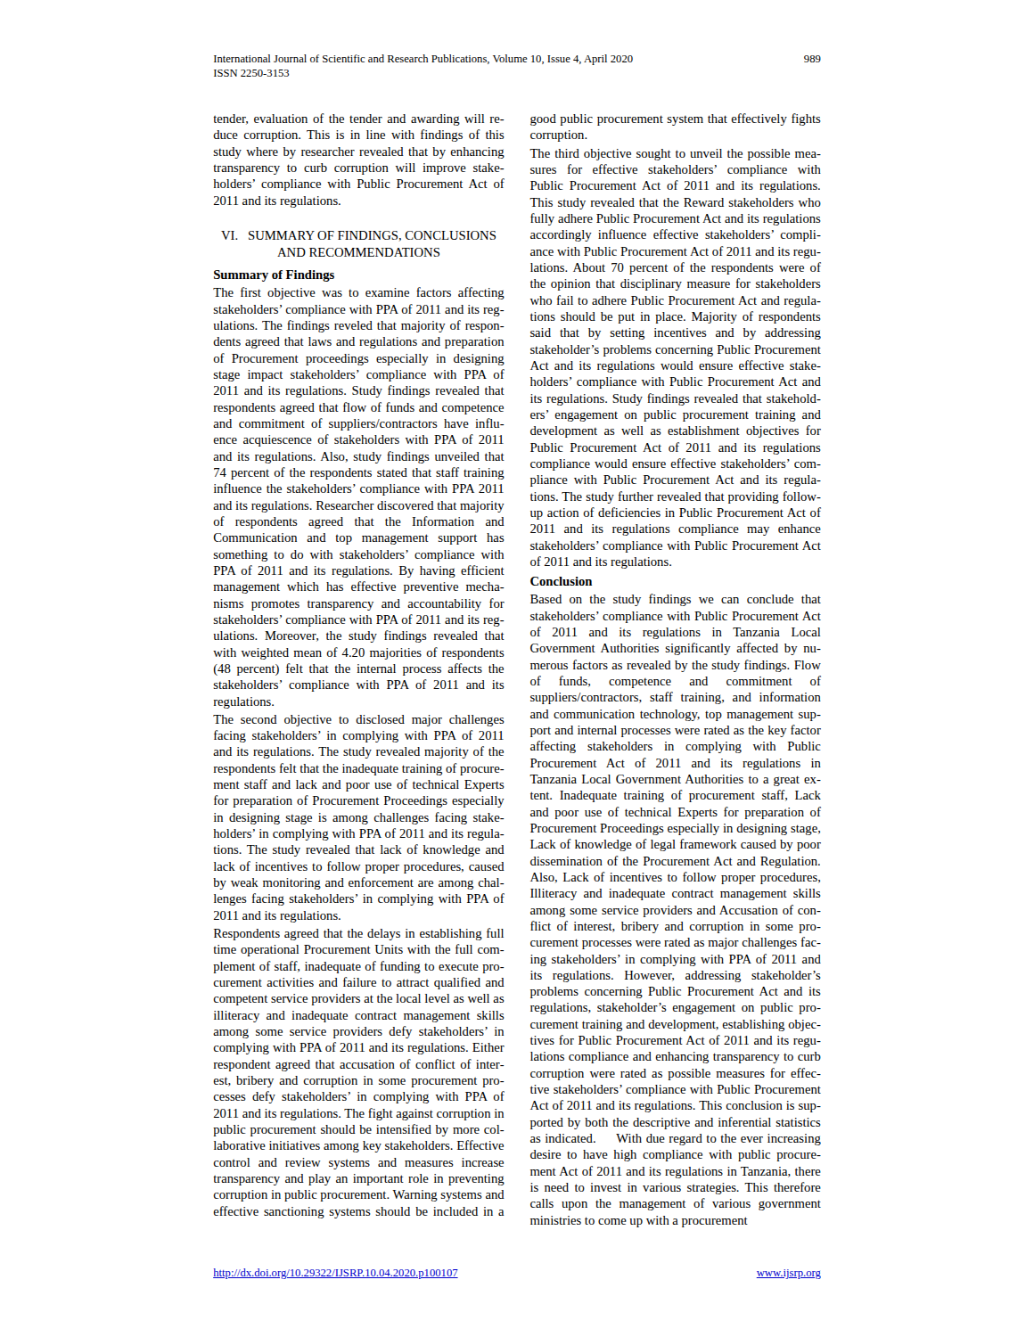International Journal of Scientific and Research Publications, Volume 10, Issue 4, April 2020
ISSN 2250-3153
989
tender, evaluation of the tender and awarding will reduce corruption. This is in line with findings of this study where by researcher revealed that by enhancing transparency to curb corruption will improve stakeholders’ compliance with Public Procurement Act of 2011 and its regulations.
VI. SUMMARY OF FINDINGS, CONCLUSIONS AND RECOMMENDATIONS
Summary of Findings
The first objective was to examine factors affecting stakeholders’ compliance with PPA of 2011 and its regulations. The findings reveled that majority of respondents agreed that laws and regulations and preparation of Procurement proceedings especially in designing stage impact stakeholders’ compliance with PPA of 2011 and its regulations. Study findings revealed that respondents agreed that flow of funds and competence and commitment of suppliers/contractors have influence acquiescence of stakeholders with PPA of 2011 and its regulations. Also, study findings unveiled that 74 percent of the respondents stated that staff training influence the stakeholders’ compliance with PPA 2011 and its regulations. Researcher discovered that majority of respondents agreed that the Information and Communication and top management support has something to do with stakeholders’ compliance with PPA of 2011 and its regulations. By having efficient management which has effective preventive mechanisms promotes transparency and accountability for stakeholders’ compliance with PPA of 2011 and its regulations. Moreover, the study findings revealed that with weighted mean of 4.20 majorities of respondents (48 percent) felt that the internal process affects the stakeholders’ compliance with PPA of 2011 and its regulations.
The second objective to disclosed major challenges facing stakeholders’ in complying with PPA of 2011 and its regulations. The study revealed majority of the respondents felt that the inadequate training of procurement staff and lack and poor use of technical Experts for preparation of Procurement Proceedings especially in designing stage is among challenges facing stakeholders’ in complying with PPA of 2011 and its regulations. The study revealed that lack of knowledge and lack of incentives to follow proper procedures, caused by weak monitoring and enforcement are among challenges facing stakeholders’ in complying with PPA of 2011 and its regulations.
Respondents agreed that the delays in establishing full time operational Procurement Units with the full complement of staff, inadequate of funding to execute procurement activities and failure to attract qualified and competent service providers at the local level as well as illiteracy and inadequate contract management skills among some service providers defy stakeholders’ in complying with PPA of 2011 and its regulations. Either respondent agreed that accusation of conflict of interest, bribery and corruption in some procurement processes defy stakeholders’ in complying with PPA of 2011 and its regulations. The fight against corruption in public procurement should be intensified by more collaborative initiatives among key stakeholders. Effective control and review systems and measures increase transparency and play an important role in preventing corruption in public procurement. Warning systems and effective sanctioning systems should be included in a good public procurement system that effectively fights corruption.
The third objective sought to unveil the possible measures for effective stakeholders’ compliance with Public Procurement Act of 2011 and its regulations. This study revealed that the Reward stakeholders who fully adhere Public Procurement Act and its regulations accordingly influence effective stakeholders’ compliance with Public Procurement Act of 2011 and its regulations. About 70 percent of the respondents were of the opinion that disciplinary measure for stakeholders who fail to adhere Public Procurement Act and regulations should be put in place. Majority of respondents said that by setting incentives and by addressing stakeholder’s problems concerning Public Procurement Act and its regulations would ensure effective stakeholders’ compliance with Public Procurement Act and its regulations. Study findings revealed that stakeholders’ engagement on public procurement training and development as well as establishment objectives for Public Procurement Act of 2011 and its regulations compliance would ensure effective stakeholders’ compliance with Public Procurement Act and its regulations. The study further revealed that providing follow-up action of deficiencies in Public Procurement Act of 2011 and its regulations compliance may enhance stakeholders’ compliance with Public Procurement Act of 2011 and its regulations.
Conclusion
Based on the study findings we can conclude that stakeholders’ compliance with Public Procurement Act of 2011 and its regulations in Tanzania Local Government Authorities significantly affected by numerous factors as revealed by the study findings. Flow of funds, competence and commitment of suppliers/contractors, staff training, and information and communication technology, top management support and internal processes were rated as the key factor affecting stakeholders in complying with Public Procurement Act of 2011 and its regulations in Tanzania Local Government Authorities to a great extent. Inadequate training of procurement staff, Lack and poor use of technical Experts for preparation of Procurement Proceedings especially in designing stage, Lack of knowledge of legal framework caused by poor dissemination of the Procurement Act and Regulation. Also, Lack of incentives to follow proper procedures, Illiteracy and inadequate contract management skills among some service providers and Accusation of conflict of interest, bribery and corruption in some procurement processes were rated as major challenges facing stakeholders’ in complying with PPA of 2011 and its regulations. However, addressing stakeholder’s problems concerning Public Procurement Act and its regulations, stakeholder’s engagement on public procurement training and development, establishing objectives for Public Procurement Act of 2011 and its regulations compliance and enhancing transparency to curb corruption were rated as possible measures for effective stakeholders’ compliance with Public Procurement Act of 2011 and its regulations. This conclusion is supported by both the descriptive and inferential statistics as indicated. With due regard to the ever increasing desire to have high compliance with public procurement Act of 2011 and its regulations in Tanzania, there is need to invest in various strategies. This therefore calls upon the management of various government ministries to come up with a procurement
http://dx.doi.org/10.29322/IJSRP.10.04.2020.p100107
www.ijsrp.org